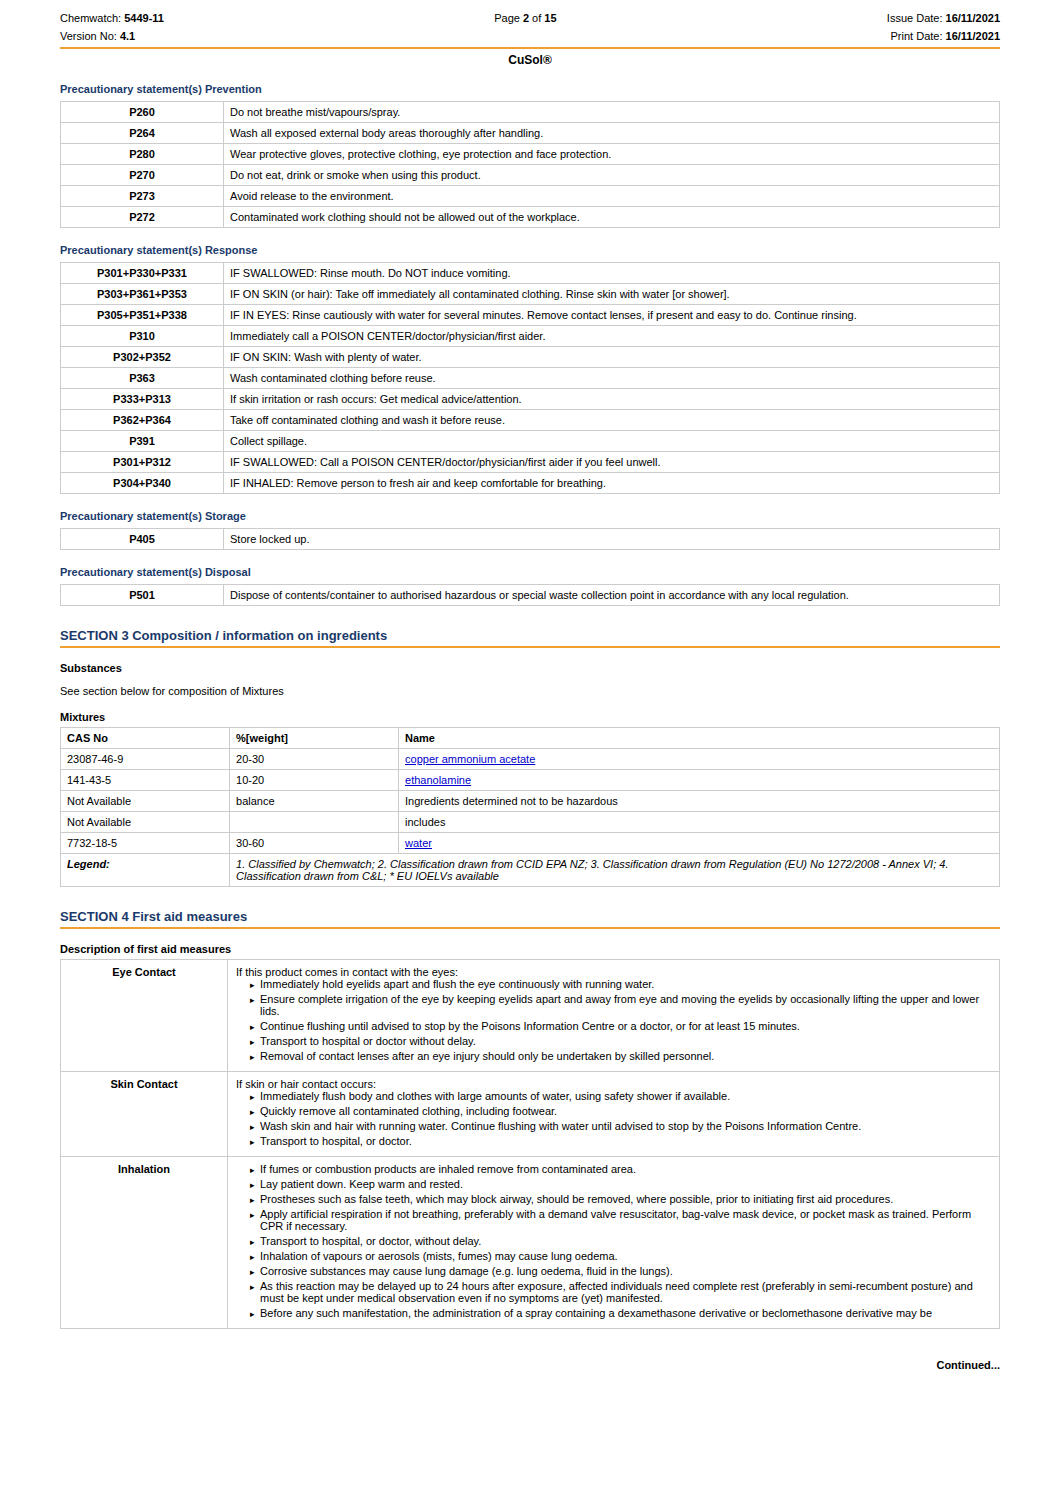Chemwatch: 5449-11
Version No: 4.1
Page 2 of 15
Issue Date: 16/11/2021
Print Date: 16/11/2021
CuSol®
Precautionary statement(s) Prevention
| P260 | Do not breathe mist/vapours/spray. |
| P264 | Wash all exposed external body areas thoroughly after handling. |
| P280 | Wear protective gloves, protective clothing, eye protection and face protection. |
| P270 | Do not eat, drink or smoke when using this product. |
| P273 | Avoid release to the environment. |
| P272 | Contaminated work clothing should not be allowed out of the workplace. |
Precautionary statement(s) Response
| P301+P330+P331 | IF SWALLOWED: Rinse mouth. Do NOT induce vomiting. |
| P303+P361+P353 | IF ON SKIN (or hair): Take off immediately all contaminated clothing. Rinse skin with water [or shower]. |
| P305+P351+P338 | IF IN EYES: Rinse cautiously with water for several minutes. Remove contact lenses, if present and easy to do. Continue rinsing. |
| P310 | Immediately call a POISON CENTER/doctor/physician/first aider. |
| P302+P352 | IF ON SKIN: Wash with plenty of water. |
| P363 | Wash contaminated clothing before reuse. |
| P333+P313 | If skin irritation or rash occurs: Get medical advice/attention. |
| P362+P364 | Take off contaminated clothing and wash it before reuse. |
| P391 | Collect spillage. |
| P301+P312 | IF SWALLOWED: Call a POISON CENTER/doctor/physician/first aider if you feel unwell. |
| P304+P340 | IF INHALED: Remove person to fresh air and keep comfortable for breathing. |
Precautionary statement(s) Storage
| P405 | Store locked up. |
Precautionary statement(s) Disposal
| P501 | Dispose of contents/container to authorised hazardous or special waste collection point in accordance with any local regulation. |
SECTION 3 Composition / information on ingredients
Substances
See section below for composition of Mixtures
Mixtures
| CAS No | %[weight] | Name |
| --- | --- | --- |
| 23087-46-9 | 20-30 | copper ammonium acetate |
| 141-43-5 | 10-20 | ethanolamine |
| Not Available | balance | Ingredients determined not to be hazardous |
| Not Available | | includes |
| 7732-18-5 | 30-60 | water |
| Legend: | 1. Classified by Chemwatch; 2. Classification drawn from CCID EPA NZ; 3. Classification drawn from Regulation (EU) No 1272/2008 - Annex VI; 4. Classification drawn from C&L; * EU IOELVs available |
SECTION 4 First aid measures
Description of first aid measures
| Eye Contact | If this product comes in contact with the eyes: Immediately hold eyelids apart and flush the eye continuously with running water. Ensure complete irrigation of the eye by keeping eyelids apart and away from eye and moving the eyelids by occasionally lifting the upper and lower lids. Continue flushing until advised to stop by the Poisons Information Centre or a doctor, or for at least 15 minutes. Transport to hospital or doctor without delay. Removal of contact lenses after an eye injury should only be undertaken by skilled personnel. |
| Skin Contact | If skin or hair contact occurs: Immediately flush body and clothes with large amounts of water, using safety shower if available. Quickly remove all contaminated clothing, including footwear. Wash skin and hair with running water. Continue flushing with water until advised to stop by the Poisons Information Centre. Transport to hospital, or doctor. |
| Inhalation | If fumes or combustion products are inhaled remove from contaminated area. Lay patient down. Keep warm and rested. Prostheses such as false teeth, which may block airway, should be removed, where possible, prior to initiating first aid procedures. Apply artificial respiration if not breathing, preferably with a demand valve resuscitator, bag-valve mask device, or pocket mask as trained. Perform CPR if necessary. Transport to hospital, or doctor, without delay. Inhalation of vapours or aerosols (mists, fumes) may cause lung oedema. Corrosive substances may cause lung damage (e.g. lung oedema, fluid in the lungs). As this reaction may be delayed up to 24 hours after exposure, affected individuals need complete rest (preferably in semi-recumbent posture) and must be kept under medical observation even if no symptoms are (yet) manifested. Before any such manifestation, the administration of a spray containing a dexamethasone derivative or beclomethasone derivative may be |
Continued...